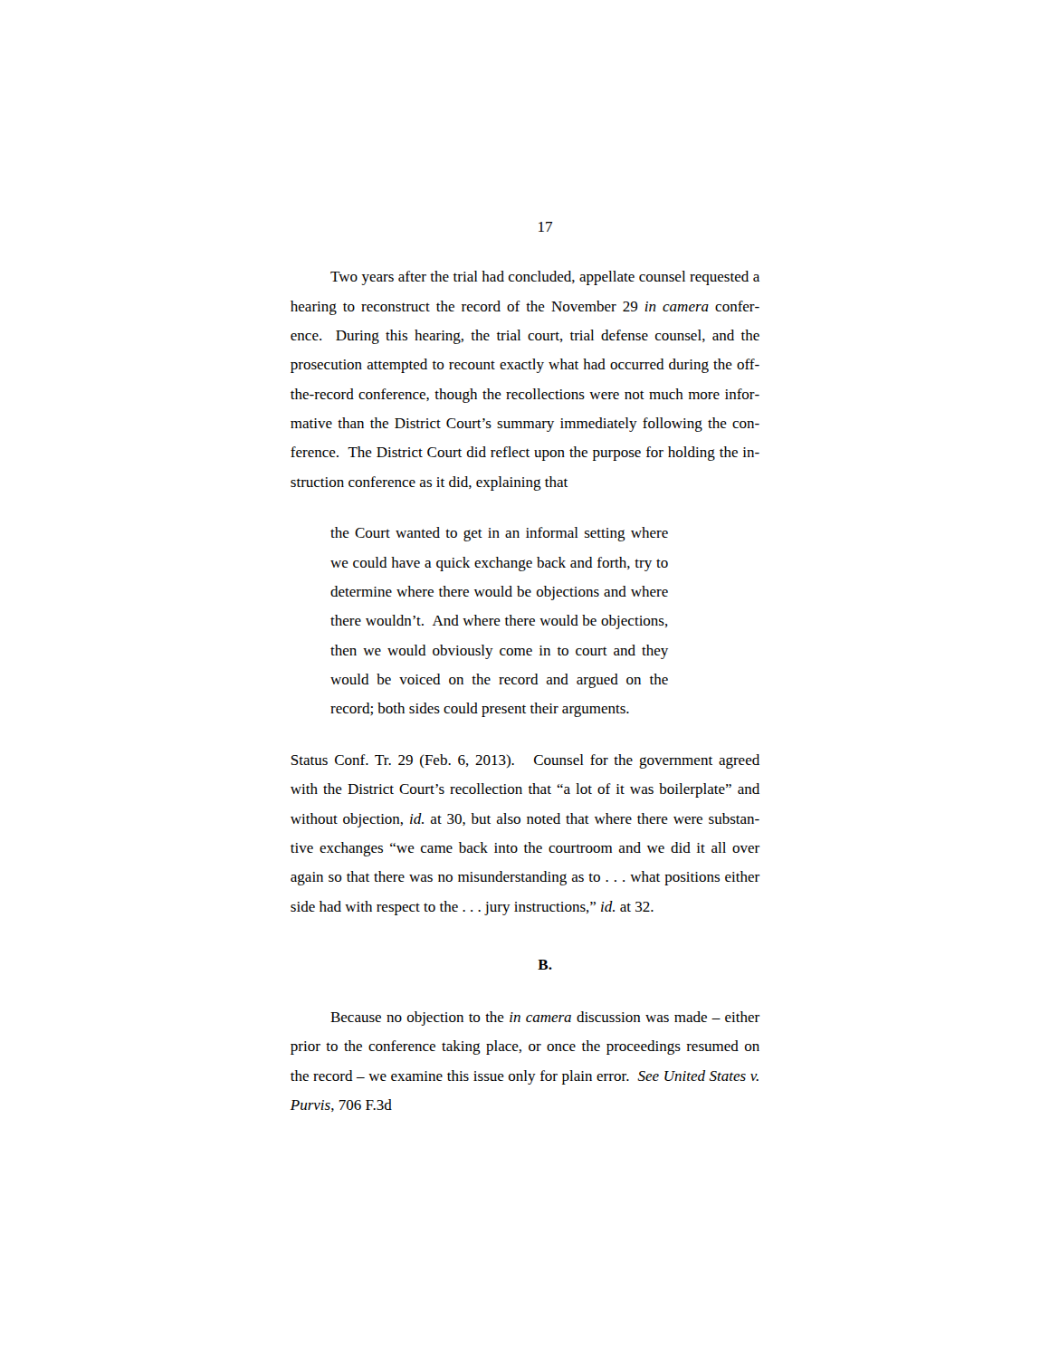17
Two years after the trial had concluded, appellate counsel requested a hearing to reconstruct the record of the November 29 in camera conference. During this hearing, the trial court, trial defense counsel, and the prosecution attempted to recount exactly what had occurred during the off-the-record conference, though the recollections were not much more informative than the District Court’s summary immediately following the conference. The District Court did reflect upon the purpose for holding the instruction conference as it did, explaining that
the Court wanted to get in an informal setting where we could have a quick exchange back and forth, try to determine where there would be objections and where there wouldn’t. And where there would be objections, then we would obviously come in to court and they would be voiced on the record and argued on the record; both sides could present their arguments.
Status Conf. Tr. 29 (Feb. 6, 2013). Counsel for the government agreed with the District Court’s recollection that “a lot of it was boilerplate” and without objection, id. at 30, but also noted that where there were substantive exchanges “we came back into the courtroom and we did it all over again so that there was no misunderstanding as to . . . what positions either side had with respect to the . . . jury instructions,” id. at 32.
B.
Because no objection to the in camera discussion was made – either prior to the conference taking place, or once the proceedings resumed on the record – we examine this issue only for plain error. See United States v. Purvis, 706 F.3d